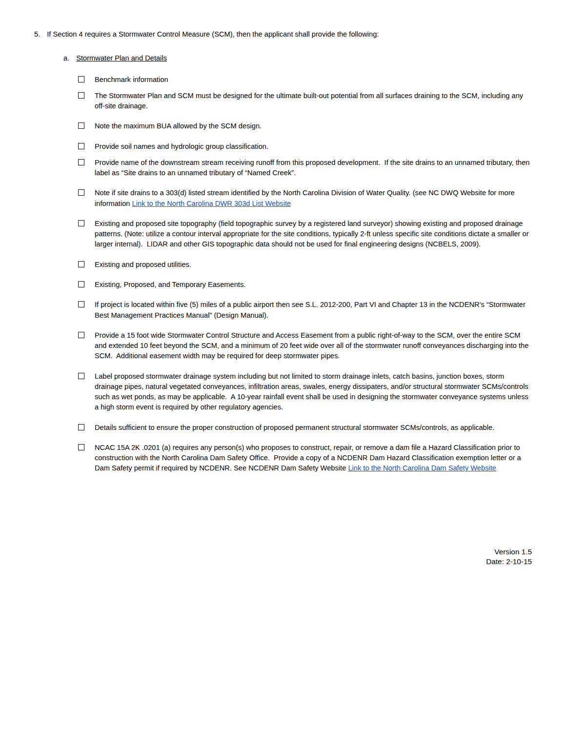5. If Section 4 requires a Stormwater Control Measure (SCM), then the applicant shall provide the following:
a. Stormwater Plan and Details
Benchmark information
The Stormwater Plan and SCM must be designed for the ultimate built-out potential from all surfaces draining to the SCM, including any off-site drainage.
Note the maximum BUA allowed by the SCM design.
Provide soil names and hydrologic group classification.
Provide name of the downstream stream receiving runoff from this proposed development. If the site drains to an unnamed tributary, then label as “Site drains to an unnamed tributary of “Named Creek”.
Note if site drains to a 303(d) listed stream identified by the North Carolina Division of Water Quality. (see NC DWQ Website for more information Link to the North Carolina DWR 303d List Website
Existing and proposed site topography (field topographic survey by a registered land surveyor) showing existing and proposed drainage patterns. (Note: utilize a contour interval appropriate for the site conditions, typically 2-ft unless specific site conditions dictate a smaller or larger internal). LIDAR and other GIS topographic data should not be used for final engineering designs (NCBELS, 2009).
Existing and proposed utilities.
Existing, Proposed, and Temporary Easements.
If project is located within five (5) miles of a public airport then see S.L. 2012-200, Part VI and Chapter 13 in the NCDENR’s “Stormwater Best Management Practices Manual” (Design Manual).
Provide a 15 foot wide Stormwater Control Structure and Access Easement from a public right-of-way to the SCM, over the entire SCM and extended 10 feet beyond the SCM, and a minimum of 20 feet wide over all of the stormwater runoff conveyances discharging into the SCM. Additional easement width may be required for deep stormwater pipes.
Label proposed stormwater drainage system including but not limited to storm drainage inlets, catch basins, junction boxes, storm drainage pipes, natural vegetated conveyances, infiltration areas, swales, energy dissipaters, and/or structural stormwater SCMs/controls such as wet ponds, as may be applicable. A 10-year rainfall event shall be used in designing the stormwater conveyance systems unless a high storm event is required by other regulatory agencies.
Details sufficient to ensure the proper construction of proposed permanent structural stormwater SCMs/controls, as applicable.
NCAC 15A 2K .0201 (a) requires any person(s) who proposes to construct, repair, or remove a dam file a Hazard Classification prior to construction with the North Carolina Dam Safety Office. Provide a copy of a NCDENR Dam Hazard Classification exemption letter or a Dam Safety permit if required by NCDENR. See NCDENR Dam Safety Website Link to the North Carolina Dam Safety Website
Version 1.5
Date: 2-10-15